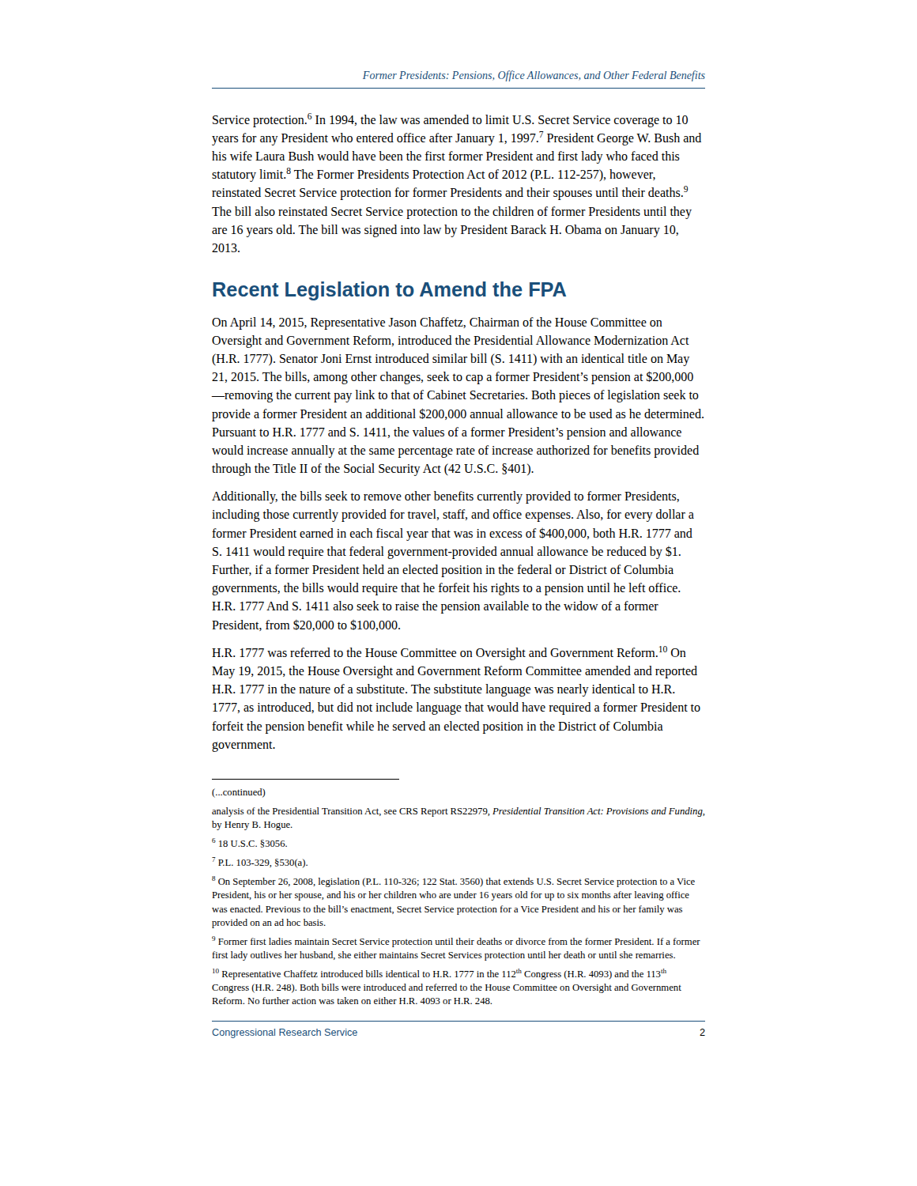Former Presidents: Pensions, Office Allowances, and Other Federal Benefits
Service protection.6 In 1994, the law was amended to limit U.S. Secret Service coverage to 10 years for any President who entered office after January 1, 1997.7 President George W. Bush and his wife Laura Bush would have been the first former President and first lady who faced this statutory limit.8 The Former Presidents Protection Act of 2012 (P.L. 112-257), however, reinstated Secret Service protection for former Presidents and their spouses until their deaths.9 The bill also reinstated Secret Service protection to the children of former Presidents until they are 16 years old. The bill was signed into law by President Barack H. Obama on January 10, 2013.
Recent Legislation to Amend the FPA
On April 14, 2015, Representative Jason Chaffetz, Chairman of the House Committee on Oversight and Government Reform, introduced the Presidential Allowance Modernization Act (H.R. 1777). Senator Joni Ernst introduced similar bill (S. 1411) with an identical title on May 21, 2015. The bills, among other changes, seek to cap a former President’s pension at $200,000—removing the current pay link to that of Cabinet Secretaries. Both pieces of legislation seek to provide a former President an additional $200,000 annual allowance to be used as he determined. Pursuant to H.R. 1777 and S. 1411, the values of a former President’s pension and allowance would increase annually at the same percentage rate of increase authorized for benefits provided through the Title II of the Social Security Act (42 U.S.C. §401).
Additionally, the bills seek to remove other benefits currently provided to former Presidents, including those currently provided for travel, staff, and office expenses. Also, for every dollar a former President earned in each fiscal year that was in excess of $400,000, both H.R. 1777 and S. 1411 would require that federal government-provided annual allowance be reduced by $1. Further, if a former President held an elected position in the federal or District of Columbia governments, the bills would require that he forfeit his rights to a pension until he left office. H.R. 1777 And S. 1411 also seek to raise the pension available to the widow of a former President, from $20,000 to $100,000.
H.R. 1777 was referred to the House Committee on Oversight and Government Reform.10 On May 19, 2015, the House Oversight and Government Reform Committee amended and reported H.R. 1777 in the nature of a substitute. The substitute language was nearly identical to H.R. 1777, as introduced, but did not include language that would have required a former President to forfeit the pension benefit while he served an elected position in the District of Columbia government.
(...continued)
analysis of the Presidential Transition Act, see CRS Report RS22979, Presidential Transition Act: Provisions and Funding, by Henry B. Hogue.
6 18 U.S.C. §3056.
7 P.L. 103-329, §530(a).
8 On September 26, 2008, legislation (P.L. 110-326; 122 Stat. 3560) that extends U.S. Secret Service protection to a Vice President, his or her spouse, and his or her children who are under 16 years old for up to six months after leaving office was enacted. Previous to the bill’s enactment, Secret Service protection for a Vice President and his or her family was provided on an ad hoc basis.
9 Former first ladies maintain Secret Service protection until their deaths or divorce from the former President. If a former first lady outlives her husband, she either maintains Secret Services protection until her death or until she remarries.
10 Representative Chaffetz introduced bills identical to H.R. 1777 in the 112th Congress (H.R. 4093) and the 113th Congress (H.R. 248). Both bills were introduced and referred to the House Committee on Oversight and Government Reform. No further action was taken on either H.R. 4093 or H.R. 248.
Congressional Research Service 2